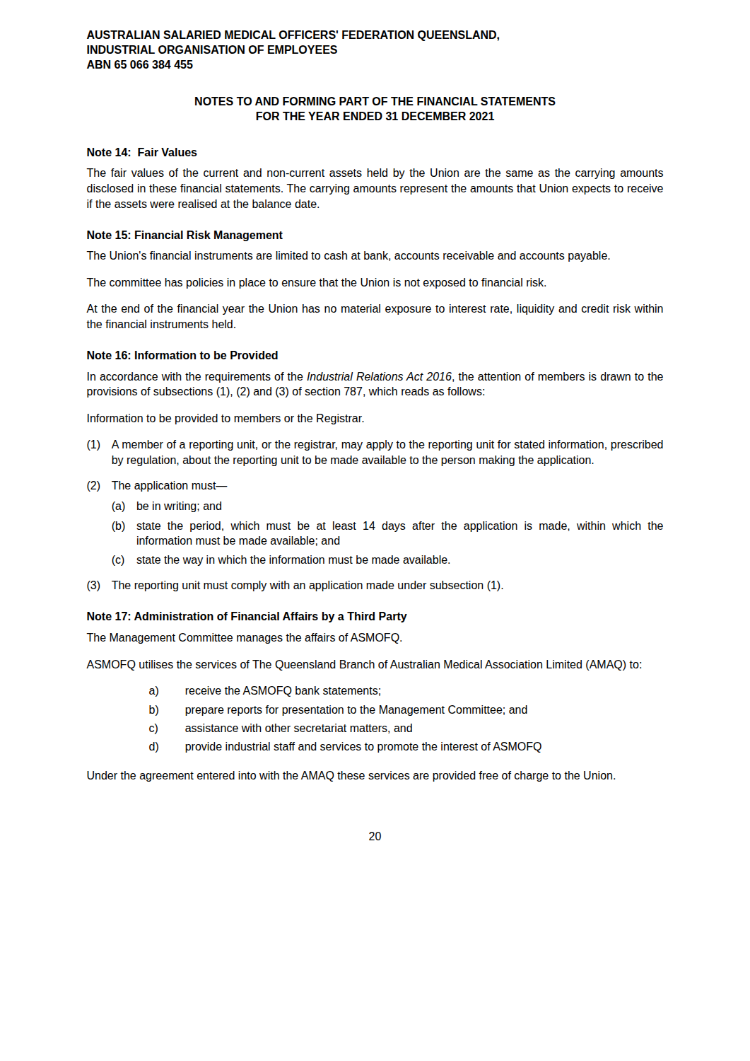AUSTRALIAN SALARIED MEDICAL OFFICERS' FEDERATION QUEENSLAND,
INDUSTRIAL ORGANISATION OF EMPLOYEES
ABN 65 066 384 455
NOTES TO AND FORMING PART OF THE FINANCIAL STATEMENTS
FOR THE YEAR ENDED 31 DECEMBER 2021
Note 14: Fair Values
The fair values of the current and non-current assets held by the Union are the same as the carrying amounts disclosed in these financial statements. The carrying amounts represent the amounts that Union expects to receive if the assets were realised at the balance date.
Note 15: Financial Risk Management
The Union's financial instruments are limited to cash at bank, accounts receivable and accounts payable.
The committee has policies in place to ensure that the Union is not exposed to financial risk.
At the end of the financial year the Union has no material exposure to interest rate, liquidity and credit risk within the financial instruments held.
Note 16: Information to be Provided
In accordance with the requirements of the Industrial Relations Act 2016, the attention of members is drawn to the provisions of subsections (1), (2) and (3) of section 787, which reads as follows:
Information to be provided to members or the Registrar.
A member of a reporting unit, or the registrar, may apply to the reporting unit for stated information, prescribed by regulation, about the reporting unit to be made available to the person making the application.
The application must—
be in writing; and
state the period, which must be at least 14 days after the application is made, within which the information must be made available; and
state the way in which the information must be made available.
The reporting unit must comply with an application made under subsection (1).
Note 17: Administration of Financial Affairs by a Third Party
The Management Committee manages the affairs of ASMOFQ.
ASMOFQ utilises the services of The Queensland Branch of Australian Medical Association Limited (AMAQ) to:
a) receive the ASMOFQ bank statements;
b) prepare reports for presentation to the Management Committee; and
c) assistance with other secretariat matters, and
d) provide industrial staff and services to promote the interest of ASMOFQ
Under the agreement entered into with the AMAQ these services are provided free of charge to the Union.
20